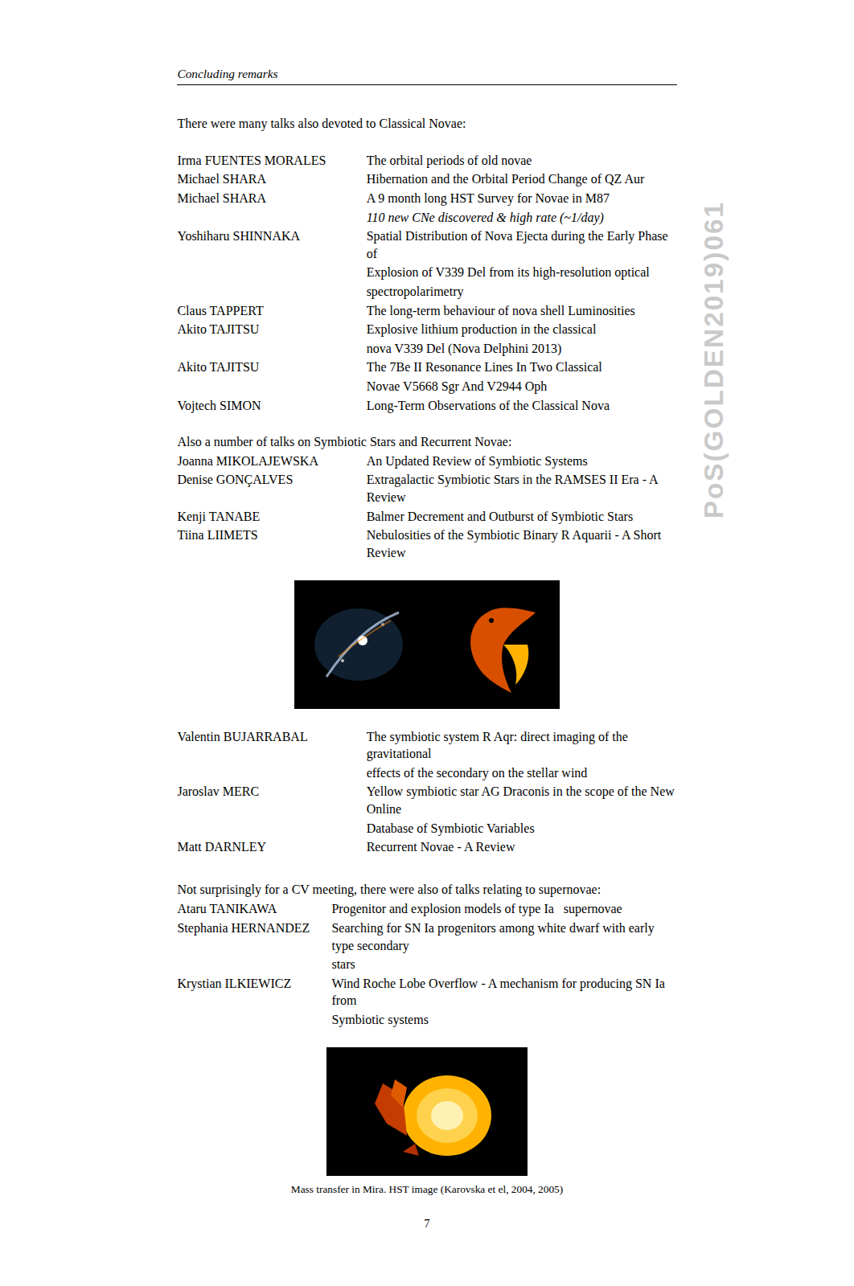PoS(GOLDEN2019)061
Concluding remarks
There were many talks also devoted to Classical Novae:
| Irma FUENTES MORALES | The orbital periods of old novae |
| Michael SHARA | Hibernation and the Orbital Period Change of QZ Aur |
| Michael SHARA | A 9 month long HST Survey for Novae in M87 |
| | 110 new CNe discovered & high rate (~1/day) |
| Yoshiharu SHINNAKA | Spatial Distribution of Nova Ejecta during the Early Phase of |
| | Explosion of V339 Del from its high-resolution optical |
| | spectropolarimetry |
| Claus TAPPERT | The long-term behaviour of nova shell Luminosities |
| Akito TAJITSU | Explosive lithium production in the classical |
| | nova V339 Del (Nova Delphini 2013) |
| Akito TAJITSU | The 7Be II Resonance Lines In Two Classical |
| | Novae V5668 Sgr And V2944 Oph |
| Vojtech SIMON | Long-Term Observations of the Classical Nova |
Also a number of talks on Symbiotic Stars and Recurrent Novae:
| Joanna MIKOLAJEWSKA | An Updated Review of Symbiotic Systems |
| Denise GONÇALVES | Extragalactic Symbiotic Stars in the RAMSES II Era - A Review |
| Kenji TANABE | Balmer Decrement and Outburst of Symbiotic Stars |
| Tiina LIIMETS | Nebulosities of the Symbiotic Binary R Aquarii - A Short Review |
| Valentin BUJARRABAL | The symbiotic system R Aqr: direct imaging of the gravitational |
| | effects of the secondary on the stellar wind |
| Jaroslav MERC | Yellow symbiotic star AG Draconis in the scope of the New Online |
| | Database of Symbiotic Variables |
| Matt DARNLEY | Recurrent Novae - A Review |
Not surprisingly for a CV meeting, there were also of talks relating to supernovae:
| Ataru TANIKAWA | Progenitor and explosion models of type Ia supernovae |
| Stephania HERNANDEZ | Searching for SN Ia progenitors among white dwarf with early type secondary |
| | stars |
| Krystian ILKIEWICZ | Wind Roche Lobe Overflow - A mechanism for producing SN Ia from |
| | Symbiotic systems |
Mass transfer in Mira. HST image (Karovska et el, 2004, 2005)
7